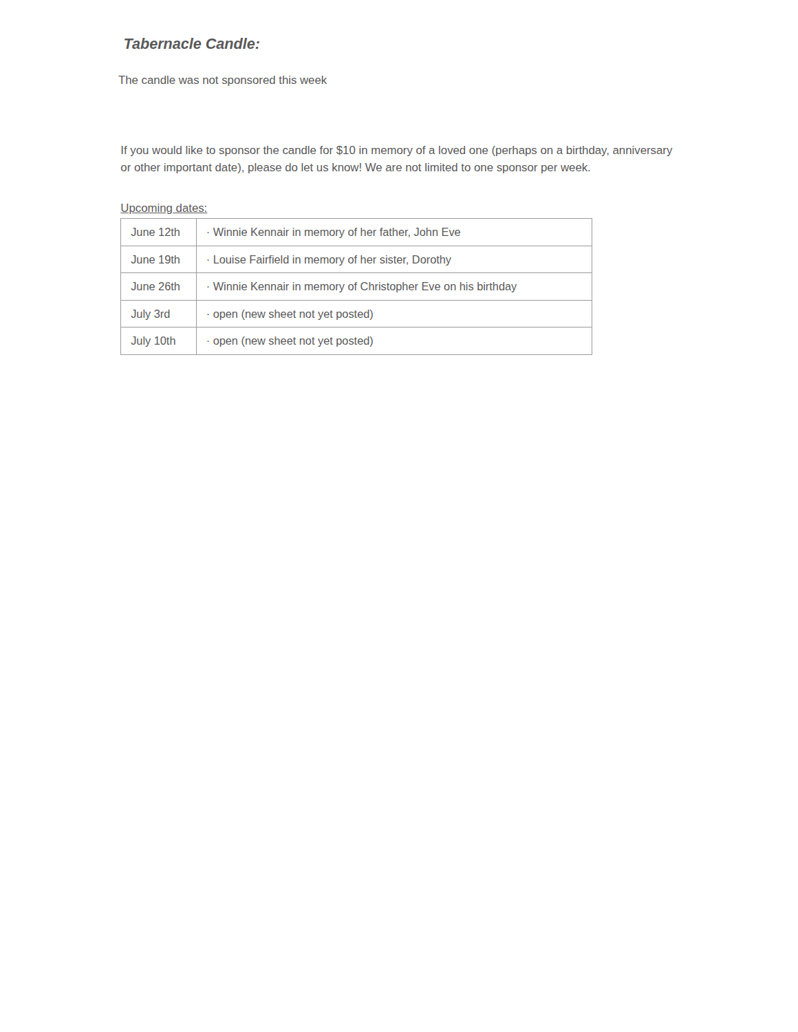Tabernacle Candle:
The candle was not sponsored this week
If you would like to sponsor the candle for $10 in memory of a loved one (perhaps on a birthday, anniversary or other important date), please do let us know! We are not limited to one sponsor per week.
Upcoming dates:
| June 12th | · Winnie Kennair in memory of her father, John Eve |
| June 19th | · Louise Fairfield in memory of her sister, Dorothy |
| June 26th | · Winnie Kennair in memory of Christopher Eve on his birthday |
| July 3rd | · open (new sheet not yet posted) |
| July 10th | · open (new sheet not yet posted) |